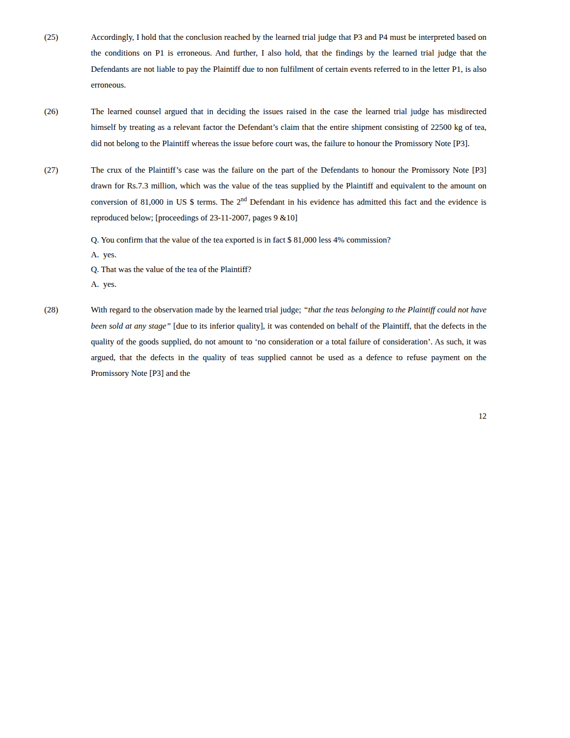(25) Accordingly, I hold that the conclusion reached by the learned trial judge that P3 and P4 must be interpreted based on the conditions on P1 is erroneous. And further, I also hold, that the findings by the learned trial judge that the Defendants are not liable to pay the Plaintiff due to non fulfilment of certain events referred to in the letter P1, is also erroneous.
(26) The learned counsel argued that in deciding the issues raised in the case the learned trial judge has misdirected himself by treating as a relevant factor the Defendant’s claim that the entire shipment consisting of 22500 kg of tea, did not belong to the Plaintiff whereas the issue before court was, the failure to honour the Promissory Note [P3].
(27) The crux of the Plaintiff’s case was the failure on the part of the Defendants to honour the Promissory Note [P3] drawn for Rs.7.3 million, which was the value of the teas supplied by the Plaintiff and equivalent to the amount on conversion of 81,000 in US $ terms. The 2nd Defendant in his evidence has admitted this fact and the evidence is reproduced below; [proceedings of 23-11-2007, pages 9 &10]
Q. You confirm that the value of the tea exported is in fact $ 81,000 less 4% commission?
A. yes.
Q. That was the value of the tea of the Plaintiff?
A. yes.
(28) With regard to the observation made by the learned trial judge; “that the teas belonging to the Plaintiff could not have been sold at any stage” [due to its inferior quality], it was contended on behalf of the Plaintiff, that the defects in the quality of the goods supplied, do not amount to ‘no consideration or a total failure of consideration’. As such, it was argued, that the defects in the quality of teas supplied cannot be used as a defence to refuse payment on the Promissory Note [P3] and the
12